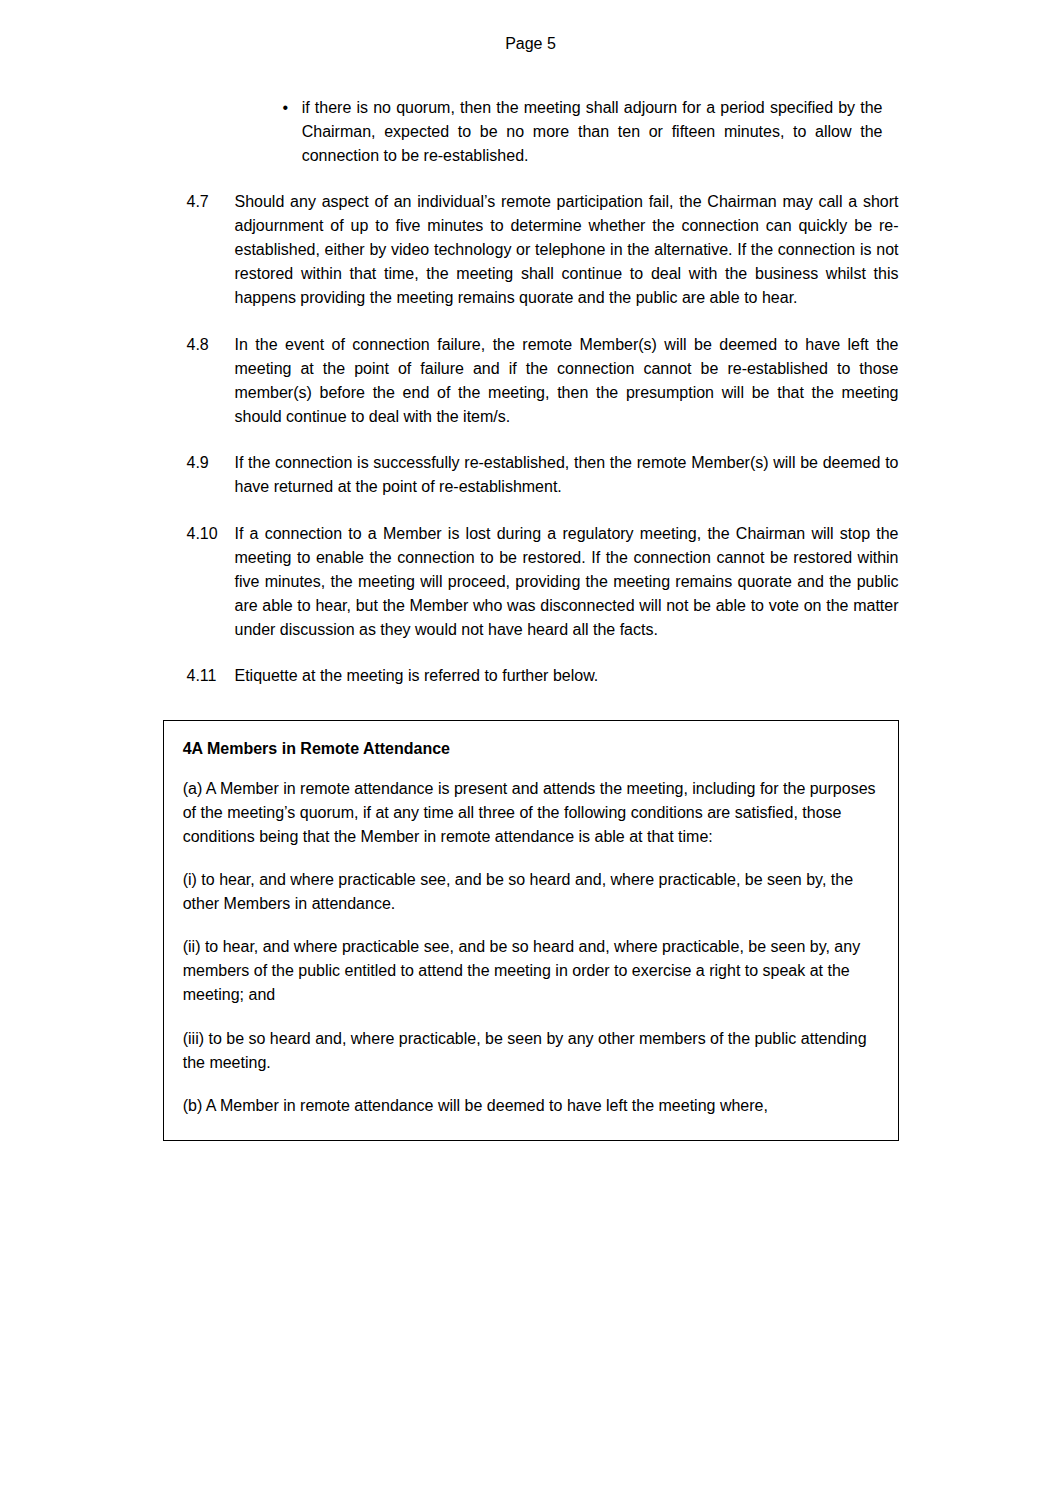Page 5
• if there is no quorum, then the meeting shall adjourn for a period specified by the Chairman, expected to be no more than ten or fifteen minutes, to allow the connection to be re-established.
4.7
Should any aspect of an individual’s remote participation fail, the Chairman may call a short adjournment of up to five minutes to determine whether the connection can quickly be re-established, either by video technology or telephone in the alternative. If the connection is not restored within that time, the meeting shall continue to deal with the business whilst this happens providing the meeting remains quorate and the public are able to hear.
4.8
In the event of connection failure, the remote Member(s) will be deemed to have left the meeting at the point of failure and if the connection cannot be re-established to those member(s) before the end of the meeting, then the presumption will be that the meeting should continue to deal with the item/s.
4.9
If the connection is successfully re-established, then the remote Member(s) will be deemed to have returned at the point of re-establishment.
4.10
If a connection to a Member is lost during a regulatory meeting, the Chairman will stop the meeting to enable the connection to be restored. If the connection cannot be restored within five minutes, the meeting will proceed, providing the meeting remains quorate and the public are able to hear, but the Member who was disconnected will not be able to vote on the matter under discussion as they would not have heard all the facts.
4.11
Etiquette at the meeting is referred to further below.
4A Members in Remote Attendance
(a) A Member in remote attendance is present and attends the meeting, including for the purposes of the meeting’s quorum, if at any time all three of the following conditions are satisfied, those conditions being that the Member in remote attendance is able at that time:
(i) to hear, and where practicable see, and be so heard and, where practicable, be seen by, the other Members in attendance.
(ii) to hear, and where practicable see, and be so heard and, where practicable, be seen by, any members of the public entitled to attend the meeting in order to exercise a right to speak at the meeting; and
(iii) to be so heard and, where practicable, be seen by any other members of the public attending the meeting.
(b) A Member in remote attendance will be deemed to have left the meeting where,